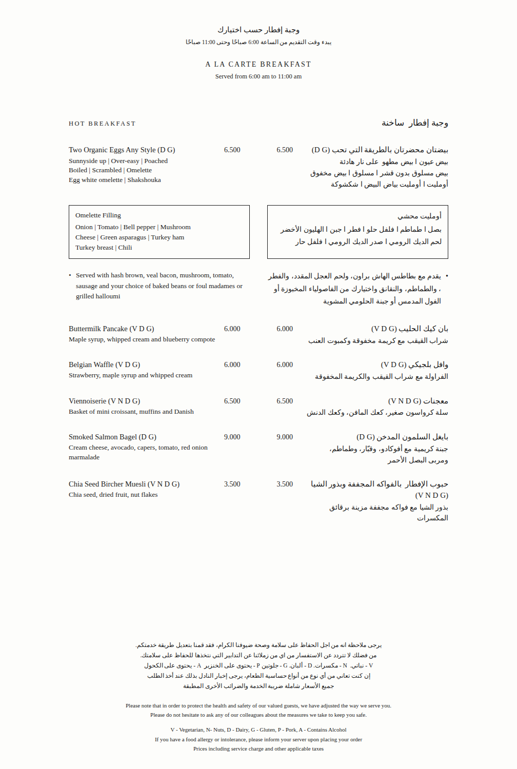وجبة إفطار حسب اختيارك
يبدء وقت التقديم من الساعة 6:00 صباحًا وحتى 11:00 صباحًا
A LA CARTE BREAKFAST
Served from 6:00 am to 11:00 am
HOT BREAKFAST وجبة إفطار ساخنة
Two Organic Eggs Any Style (D G)
Sunnyside up | Over-easy | Poached
Boiled | Scrambled | Omelette
Egg white omelette | Shakshouka
6.500
6.500
بيضتان محضرتان بالطريقة التي تحب (D G)
بيض عيون ا بيض مطهو على نار هادئة
بيض مسلوق بدون قشر ا مسلوق ا بيض مخفوق
أومليت ا أوملیت بياض البيض ا شكشوكة
Omelette Filling
Onion | Tomato | Bell pepper | Mushroom
Cheese | Green asparagus | Turkey ham
Turkey breast | Chili
أوملیت محشي
بصل ا طماطم ا فلفل حلو ا فطر ا جبن ا الهليون الأخضر
لحم الديك الرومي ا صدر الديك الرومي ا فلفل حار
Served with hash brown, veal bacon, mushroom, tomato, sausage and your choice of baked beans or foul madames or grilled halloumi
يقدم مع بطاطس الهاش براون، ولحم العجل المقدد، والفطر ، والطماطم، والنقانق واختيارك من الفاصولياء المخبوزة أو الفول المدمس أو جبنة الحلومي المشوية
Buttermilk Pancake (V D G)
Maple syrup, whipped cream and blueberry compote
6.000
6.000
بان كيك الحليب (V D G)
شراب القيقب مع كريمة مخفوقة وكمبوت العنب
Belgian Waffle (V D G)
Strawberry, maple syrup and whipped cream
6.000
6.000
وافل بلجيكي (V D G)
الفراولة مع شراب القيقب والكريمة المخفوقة
Viennoiserie (V N D G)
Basket of mini croissant, muffins and Danish
6.500
6.500
معجنات (V N D G)
سلة كرواسون صغير، كعك المافن، وكعك الدنش
Smoked Salmon Bagel (D G)
Cream cheese, avocado, capers, tomato, red onion marmalade
9.000
9.000
بايغل السلمون المدخن (D G)
جبنة كريمية مع أفوكادو، وقبّار، وطماطم،
ومربى البصل الأحمر
Chia Seed Bircher Muesli (V N D G)
Chia seed, dried fruit, nut flakes
3.500
3.500
حبوب الإفطار بالفواكه المجففة وبذور الشيا (V N D G)
بذور الشيا مع فواكه مجففة مزينة برقائق المكسرات
يرجى ملاحظة انه من اجل الحفاظ على سلامة وصحة ضيوفنا الكرام، فقد قمنا بتعديل طريقة خدمتكم.
من فضلك لا تتردد عن الاستفسار من اي من زملائنا عن التدابير التي نتخذها للحفاظ على سلامتك.
V - نباتي. N - مكسرات. D - ألبان. G - جلوتين P - يحتوى على الخنزير A - يحتوى على الكحول
إن كنت تعاني من أي نوع من أنواع حساسية الطعام، يرجى إخبار النادل بذلك عند أخذ الطلب
جميع الأسعار شاملة ضريبة الخدمة والضرائب الأخرى المطبقة
Please note that in order to protect the health and safety of our valued guests, we have adjusted the way we serve you.
Please do not hesitate to ask any of our colleagues about the measures we take to keep you safe.
V - Vegetarian, N- Nuts, D - Dairy, G - Gluten, P - Pork, A - Contains Alcohol
If you have a food allergy or intolerance, please inform your server upon placing your order
Prices including service charge and other applicable taxes